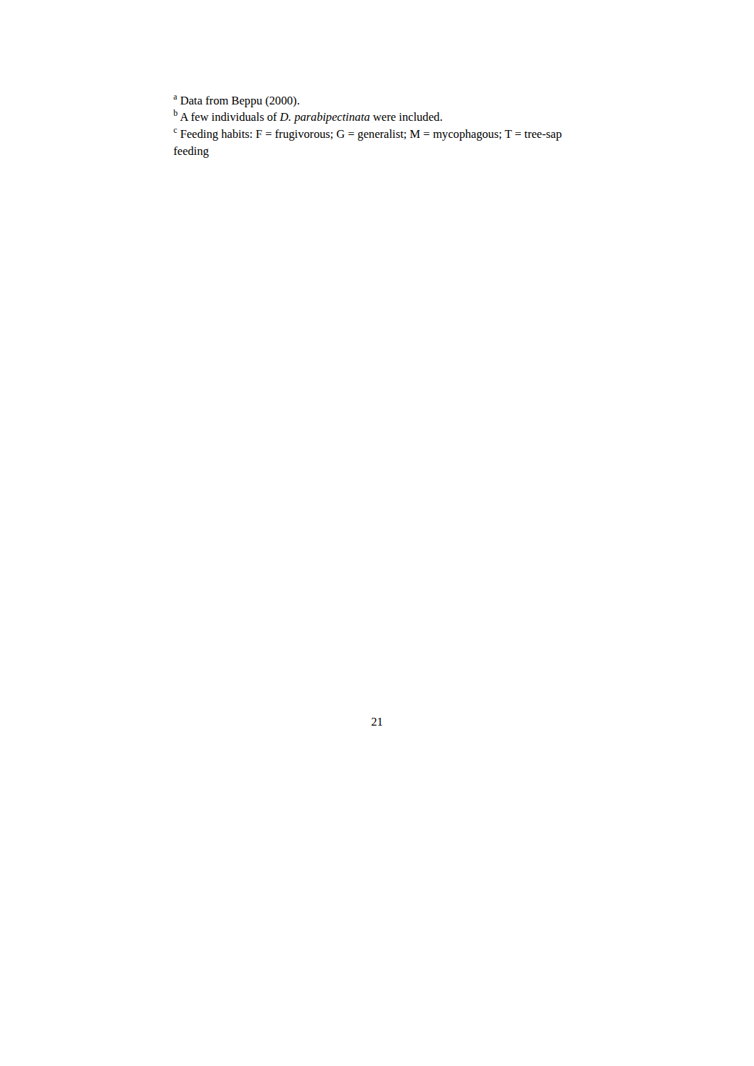a Data from Beppu (2000).
b A few individuals of D. parabipectinata were included.
c Feeding habits: F = frugivorous; G = generalist; M = mycophagous; T = tree-sap feeding
21